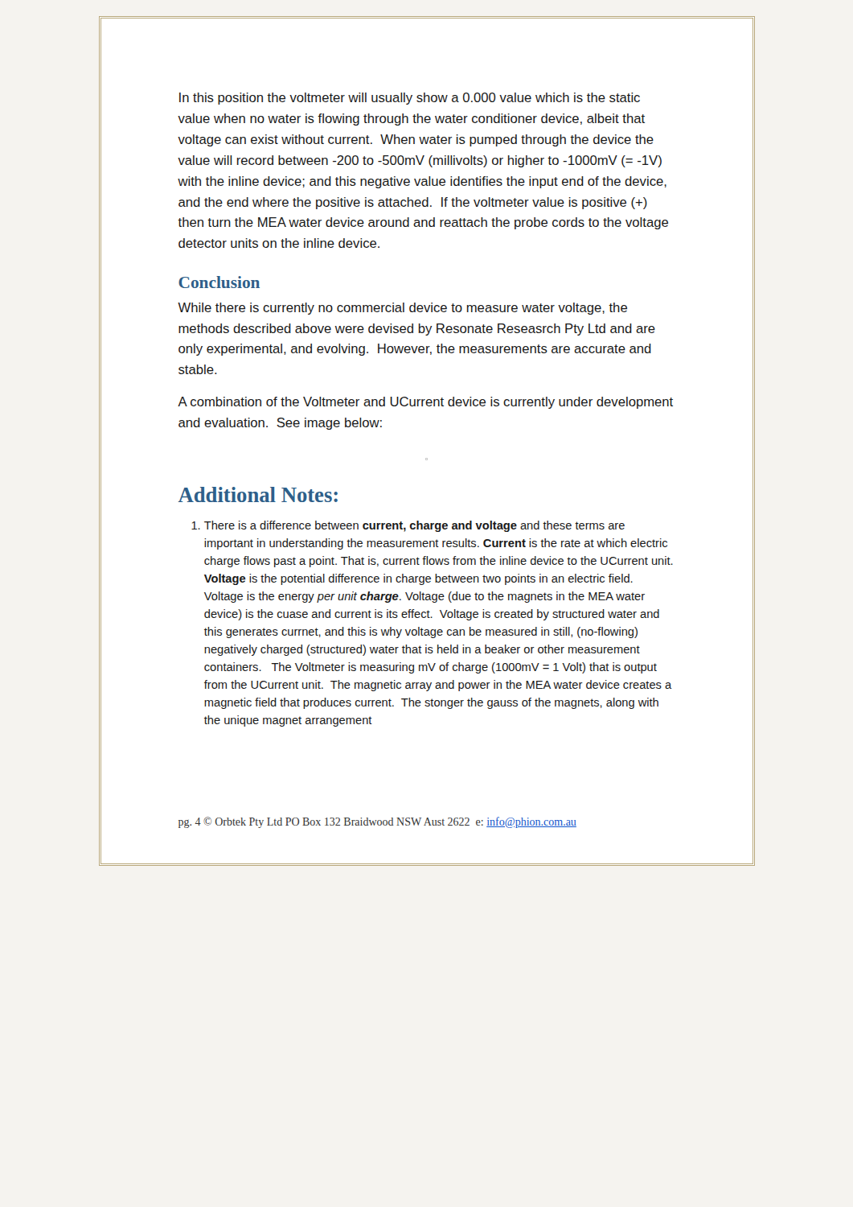In this position the voltmeter will usually show a 0.000 value which is the static value when no water is flowing through the water conditioner device, albeit that voltage can exist without current. When water is pumped through the device the value will record between -200 to -500mV (millivolts) or higher to -1000mV (= -1V) with the inline device; and this negative value identifies the input end of the device, and the end where the positive is attached. If the voltmeter value is positive (+) then turn the MEA water device around and reattach the probe cords to the voltage detector units on the inline device.
Conclusion
While there is currently no commercial device to measure water voltage, the methods described above were devised by Resonate Reseasrch Pty Ltd and are only experimental, and evolving. However, the measurements are accurate and stable.
A combination of the Voltmeter and UCurrent device is currently under development and evaluation. See image below:
Additional Notes:
There is a difference between current, charge and voltage and these terms are important in understanding the measurement results. Current is the rate at which electric charge flows past a point. That is, current flows from the inline device to the UCurrent unit. Voltage is the potential difference in charge between two points in an electric field. Voltage is the energy per unit charge. Voltage (due to the magnets in the MEA water device) is the cuase and current is its effect. Voltage is created by structured water and this generates currnet, and this is why voltage can be measured in still, (no-flowing) negatively charged (structured) water that is held in a beaker or other measurement containers. The Voltmeter is measuring mV of charge (1000mV = 1 Volt) that is output from the UCurrent unit. The magnetic array and power in the MEA water device creates a magnetic field that produces current. The stonger the gauss of the magnets, along with the unique magnet arrangement
pg. 4 © Orbtek Pty Ltd PO Box 132 Braidwood NSW Aust 2622 e: info@phion.com.au